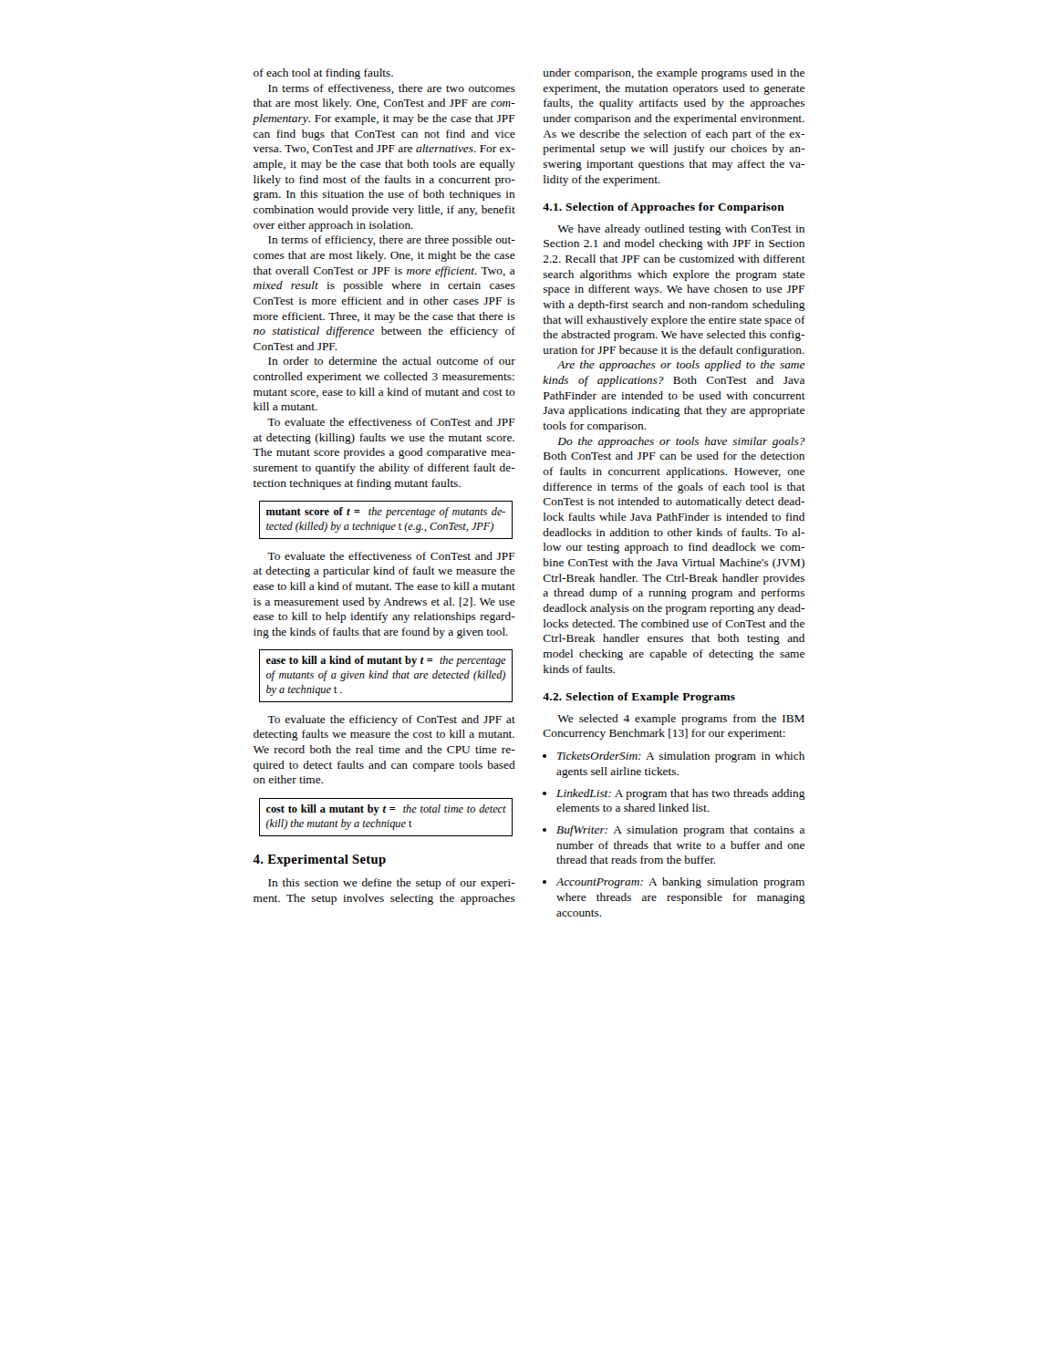of each tool at finding faults.
In terms of effectiveness, there are two outcomes that are most likely. One, ConTest and JPF are complementary. For example, it may be the case that JPF can find bugs that ConTest can not find and vice versa. Two, ConTest and JPF are alternatives. For example, it may be the case that both tools are equally likely to find most of the faults in a concurrent program. In this situation the use of both techniques in combination would provide very little, if any, benefit over either approach in isolation.
In terms of efficiency, there are three possible outcomes that are most likely. One, it might be the case that overall ConTest or JPF is more efficient. Two, a mixed result is possible where in certain cases ConTest is more efficient and in other cases JPF is more efficient. Three, it may be the case that there is no statistical difference between the efficiency of ConTest and JPF.
In order to determine the actual outcome of our controlled experiment we collected 3 measurements: mutant score, ease to kill a kind of mutant and cost to kill a mutant.
To evaluate the effectiveness of ConTest and JPF at detecting (killing) faults we use the mutant score. The mutant score provides a good comparative measurement to quantify the ability of different fault detection techniques at finding mutant faults.
mutant score of t = the percentage of mutants detected (killed) by a technique t (e.g., ConTest, JPF)
To evaluate the effectiveness of ConTest and JPF at detecting a particular kind of fault we measure the ease to kill a kind of mutant. The ease to kill a mutant is a measurement used by Andrews et al. [2]. We use ease to kill to help identify any relationships regarding the kinds of faults that are found by a given tool.
ease to kill a kind of mutant by t = the percentage of mutants of a given kind that are detected (killed) by a technique t .
To evaluate the efficiency of ConTest and JPF at detecting faults we measure the cost to kill a mutant. We record both the real time and the CPU time required to detect faults and can compare tools based on either time.
cost to kill a mutant by t = the total time to detect (kill) the mutant by a technique t
4. Experimental Setup
In this section we define the setup of our experiment. The setup involves selecting the approaches under comparison, the example programs used in the experiment, the mutation operators used to generate faults, the quality artifacts used by the approaches under comparison and the experimental environment. As we describe the selection of each part of the experimental setup we will justify our choices by answering important questions that may affect the validity of the experiment.
4.1. Selection of Approaches for Comparison
We have already outlined testing with ConTest in Section 2.1 and model checking with JPF in Section 2.2. Recall that JPF can be customized with different search algorithms which explore the program state space in different ways. We have chosen to use JPF with a depth-first search and non-random scheduling that will exhaustively explore the entire state space of the abstracted program. We have selected this configuration for JPF because it is the default configuration.
Are the approaches or tools applied to the same kinds of applications? Both ConTest and Java PathFinder are intended to be used with concurrent Java applications indicating that they are appropriate tools for comparison.
Do the approaches or tools have similar goals? Both ConTest and JPF can be used for the detection of faults in concurrent applications. However, one difference in terms of the goals of each tool is that ConTest is not intended to automatically detect deadlock faults while Java PathFinder is intended to find deadlocks in addition to other kinds of faults. To allow our testing approach to find deadlock we combine ConTest with the Java Virtual Machine's (JVM) Ctrl-Break handler. The Ctrl-Break handler provides a thread dump of a running program and performs deadlock analysis on the program reporting any deadlocks detected. The combined use of ConTest and the Ctrl-Break handler ensures that both testing and model checking are capable of detecting the same kinds of faults.
4.2. Selection of Example Programs
We selected 4 example programs from the IBM Concurrency Benchmark [13] for our experiment:
TicketsOrderSim: A simulation program in which agents sell airline tickets.
LinkedList: A program that has two threads adding elements to a shared linked list.
BufWriter: A simulation program that contains a number of threads that write to a buffer and one thread that reads from the buffer.
AccountProgram: A banking simulation program where threads are responsible for managing accounts.